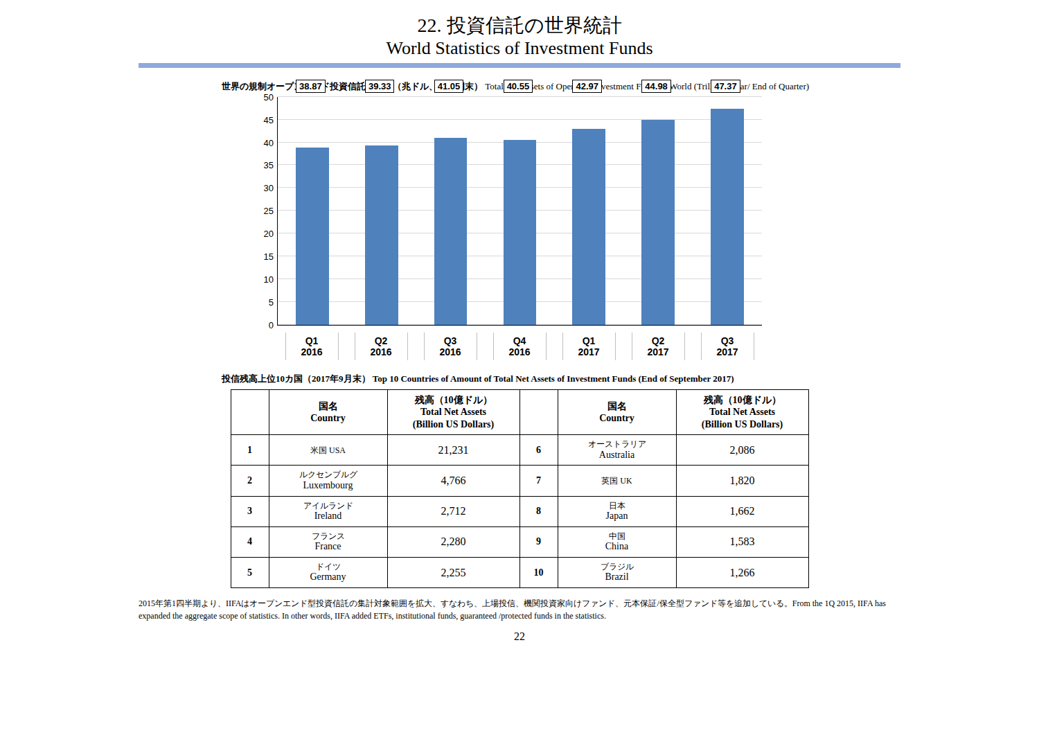22. 投資信託の世界統計World Statistics of Investment Funds
世界の規制オープンエンド投資信託の残高（兆ドル、四半期末） Total Net Assets of Open-end Investment Funds in World (Trillion dollar/ End of Quarter)
50
45
40
35
30
25
20
15
10
5
0
38.87
39.33
41.05
40.55
42.97
44.98
47.37
Q12016
Q22016
Q32016
Q42016
Q12017
Q22017
Q32017
投信残高上位10カ国（2017年9月末） Top 10 Countries of Amount of Total Net Assets of Investment Funds (End of September 2017)
| | 国名 Country | 残高（10億ドル） Total Net Assets (Billion US Dollars) | | 国名 Country | 残高（10億ドル） Total Net Assets (Billion US Dollars) |
| --- | --- | --- | --- | --- | --- |
| 1 | 米国 USA | 21,231 | 6 | オーストラリア Australia | 2,086 |
| 2 | ルクセンブルグ Luxembourg | 4,766 | 7 | 英国 UK | 1,820 |
| 3 | アイルランド Ireland | 2,712 | 8 | 日本 Japan | 1,662 |
| 4 | フランス France | 2,280 | 9 | 中国 China | 1,583 |
| 5 | ドイツ Germany | 2,255 | 10 | ブラジル Brazil | 1,266 |
2015年第1四半期より、IIFAはオープンエンド型投資信託の集計対象範囲を拡大、すなわち、上場投信、機関投資家向けファンド、元本保証/保全型ファンド等を追加している。From the 1Q 2015, IIFA has expanded the aggregate scope of statistics. In other words, IIFA added ETFs, institutional funds, guaranteed /protected funds in the statistics.
22